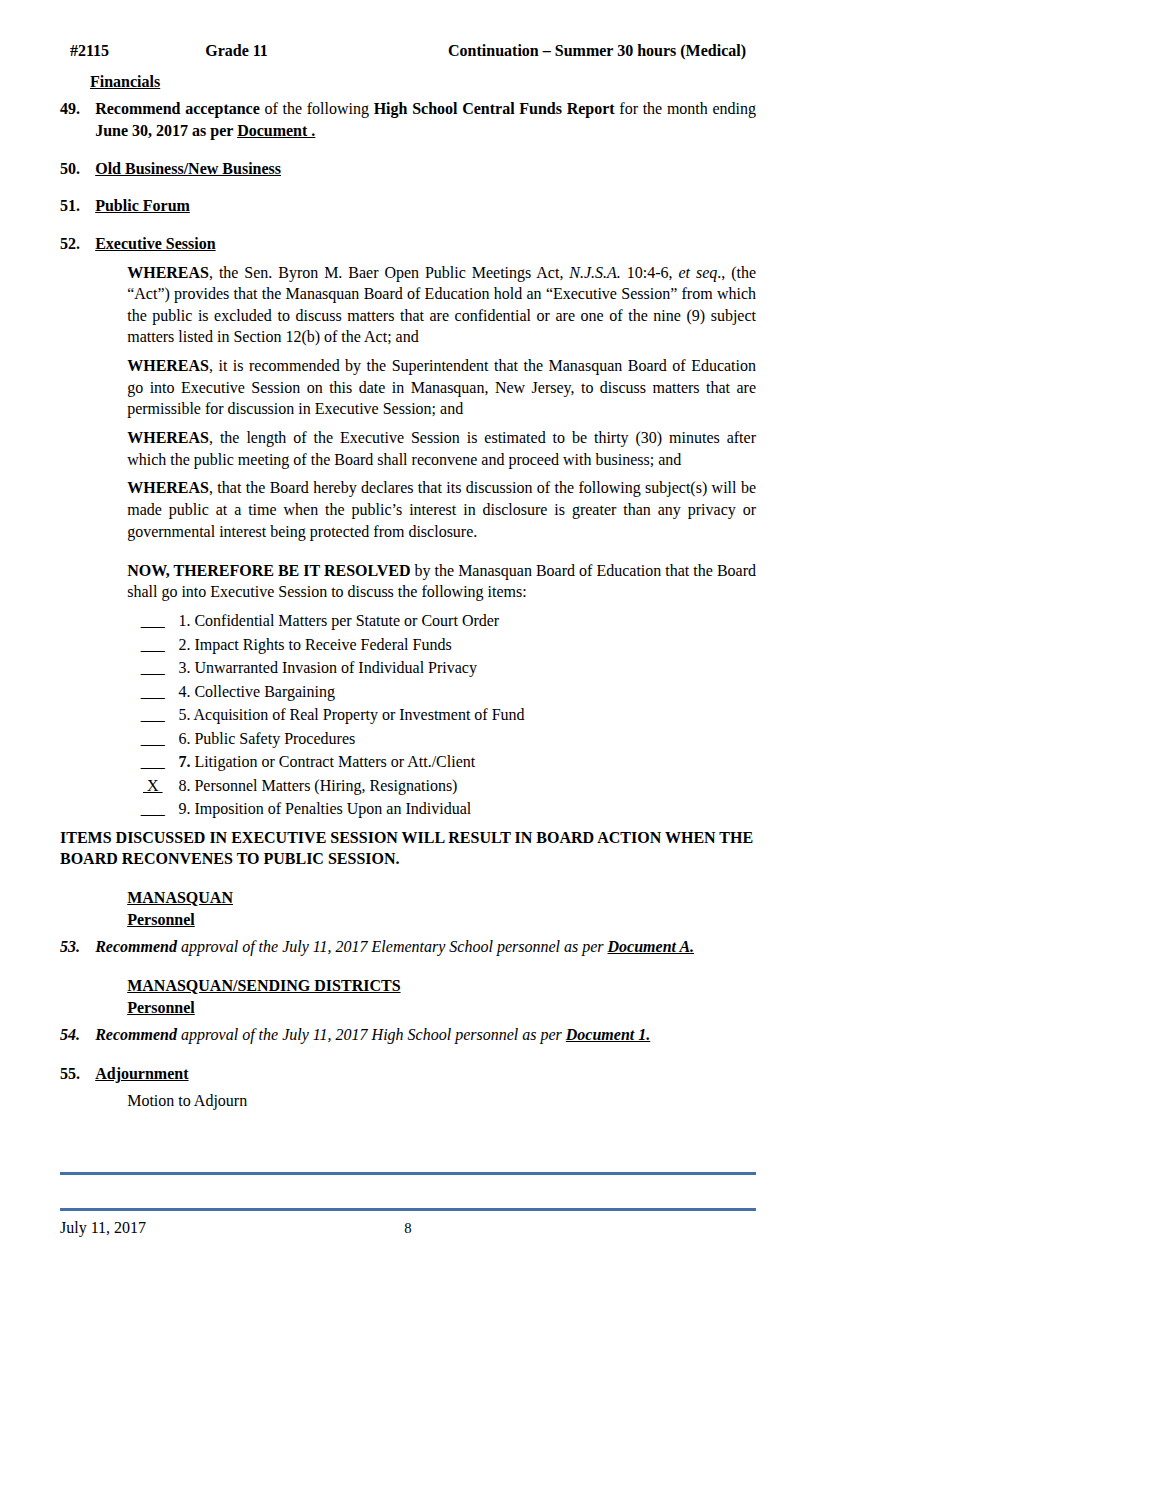#2115 Grade 11 Continuation – Summer 30 hours (Medical)
Financials
49.
Recommend acceptance of the following High School Central Funds Report for the month ending June 30, 2017 as per Document .
50.
Old Business/New Business
51.
Public Forum
52.
Executive Session
WHEREAS, the Sen. Byron M. Baer Open Public Meetings Act, N.J.S.A. 10:4-6, et seq., (the “Act”) provides that the Manasquan Board of Education hold an “Executive Session” from which the public is excluded to discuss matters that are confidential or are one of the nine (9) subject matters listed in Section 12(b) of the Act; and
WHEREAS, it is recommended by the Superintendent that the Manasquan Board of Education go into Executive Session on this date in Manasquan, New Jersey, to discuss matters that are permissible for discussion in Executive Session; and
WHEREAS, the length of the Executive Session is estimated to be thirty (30) minutes after which the public meeting of the Board shall reconvene and proceed with business; and
WHEREAS, that the Board hereby declares that its discussion of the following subject(s) will be made public at a time when the public’s interest in disclosure is greater than any privacy or governmental interest being protected from disclosure.
NOW, THEREFORE BE IT RESOLVED by the Manasquan Board of Education that the Board shall go into Executive Session to discuss the following items:
___1. Confidential Matters per Statute or Court Order
___2. Impact Rights to Receive Federal Funds
___3. Unwarranted Invasion of Individual Privacy
___4. Collective Bargaining
___5. Acquisition of Real Property or Investment of Fund
___6. Public Safety Procedures
___7. Litigation or Contract Matters or Att./Client
X 8. Personnel Matters (Hiring, Resignations)
___9. Imposition of Penalties Upon an Individual
ITEMS DISCUSSED IN EXECUTIVE SESSION WILL RESULT IN BOARD ACTION WHEN THE BOARD RECONVENES TO PUBLIC SESSION.
MANASQUAN
Personnel
53.
Recommend approval of the July 11, 2017 Elementary School personnel as per Document A.
MANASQUAN/SENDING DISTRICTS
Personnel
54.
Recommend approval of the July 11, 2017 High School personnel as per Document 1.
55.
Adjournment
Motion to Adjourn
8
July 11, 2017